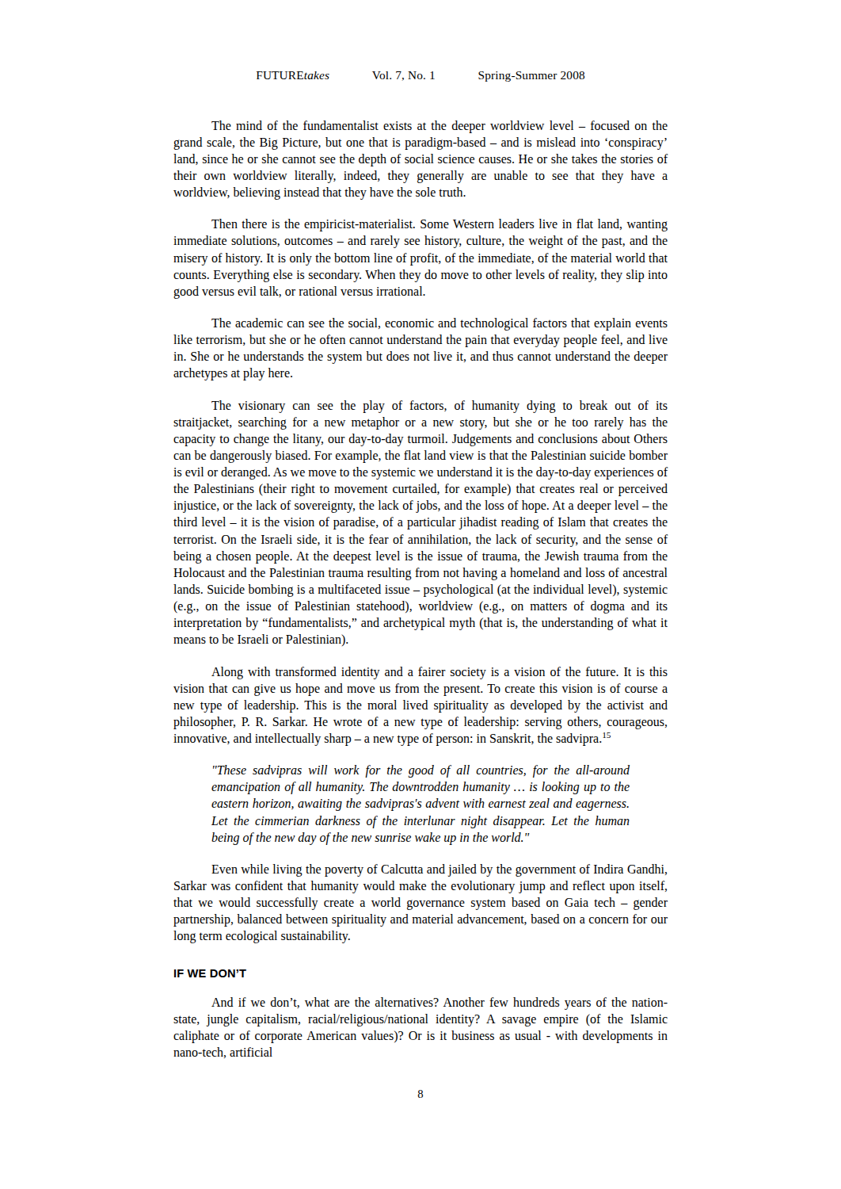FUTUREtakes Vol. 7, No. 1 Spring-Summer 2008
The mind of the fundamentalist exists at the deeper worldview level – focused on the grand scale, the Big Picture, but one that is paradigm-based – and is mislead into ‘conspiracy’ land, since he or she cannot see the depth of social science causes. He or she takes the stories of their own worldview literally, indeed, they generally are unable to see that they have a worldview, believing instead that they have the sole truth.
Then there is the empiricist-materialist. Some Western leaders live in flat land, wanting immediate solutions, outcomes – and rarely see history, culture, the weight of the past, and the misery of history. It is only the bottom line of profit, of the immediate, of the material world that counts. Everything else is secondary. When they do move to other levels of reality, they slip into good versus evil talk, or rational versus irrational.
The academic can see the social, economic and technological factors that explain events like terrorism, but she or he often cannot understand the pain that everyday people feel, and live in. She or he understands the system but does not live it, and thus cannot understand the deeper archetypes at play here.
The visionary can see the play of factors, of humanity dying to break out of its straitjacket, searching for a new metaphor or a new story, but she or he too rarely has the capacity to change the litany, our day-to-day turmoil. Judgements and conclusions about Others can be dangerously biased. For example, the flat land view is that the Palestinian suicide bomber is evil or deranged. As we move to the systemic we understand it is the day-to-day experiences of the Palestinians (their right to movement curtailed, for example) that creates real or perceived injustice, or the lack of sovereignty, the lack of jobs, and the loss of hope. At a deeper level – the third level – it is the vision of paradise, of a particular jihadist reading of Islam that creates the terrorist. On the Israeli side, it is the fear of annihilation, the lack of security, and the sense of being a chosen people. At the deepest level is the issue of trauma, the Jewish trauma from the Holocaust and the Palestinian trauma resulting from not having a homeland and loss of ancestral lands. Suicide bombing is a multifaceted issue – psychological (at the individual level), systemic (e.g., on the issue of Palestinian statehood), worldview (e.g., on matters of dogma and its interpretation by “fundamentalists,” and archetypical myth (that is, the understanding of what it means to be Israeli or Palestinian).
Along with transformed identity and a fairer society is a vision of the future. It is this vision that can give us hope and move us from the present. To create this vision is of course a new type of leadership. This is the moral lived spirituality as developed by the activist and philosopher, P. R. Sarkar. He wrote of a new type of leadership: serving others, courageous, innovative, and intellectually sharp – a new type of person: in Sanskrit, the sadvipra.15
"These sadvipras will work for the good of all countries, for the all-around emancipation of all humanity. The downtrodden humanity … is looking up to the eastern horizon, awaiting the sadvipras's advent with earnest zeal and eagerness. Let the cimmerian darkness of the interlunar night disappear. Let the human being of the new day of the new sunrise wake up in the world."
Even while living the poverty of Calcutta and jailed by the government of Indira Gandhi, Sarkar was confident that humanity would make the evolutionary jump and reflect upon itself, that we would successfully create a world governance system based on Gaia tech – gender partnership, balanced between spirituality and material advancement, based on a concern for our long term ecological sustainability.
IF WE DON’T
And if we don’t, what are the alternatives? Another few hundreds years of the nation-state, jungle capitalism, racial/religious/national identity? A savage empire (of the Islamic caliphate or of corporate American values)? Or is it business as usual - with developments in nano-tech, artificial
8